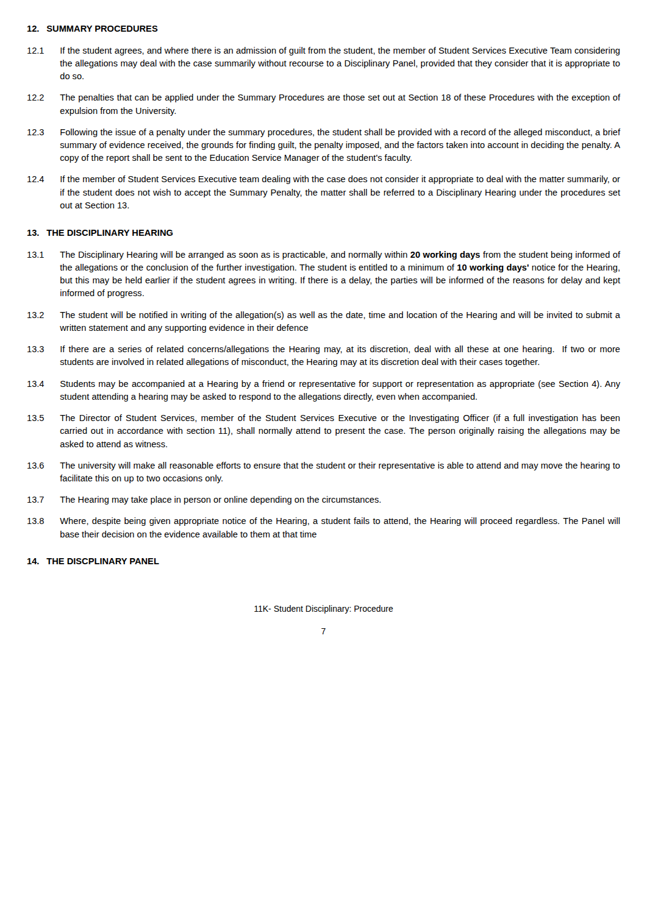12. SUMMARY PROCEDURES
12.1
If the student agrees, and where there is an admission of guilt from the student, the member of Student Services Executive Team considering the allegations may deal with the case summarily without recourse to a Disciplinary Panel, provided that they consider that it is appropriate to do so.
12.2
The penalties that can be applied under the Summary Procedures are those set out at Section 18 of these Procedures with the exception of expulsion from the University.
12.3
Following the issue of a penalty under the summary procedures, the student shall be provided with a record of the alleged misconduct, a brief summary of evidence received, the grounds for finding guilt, the penalty imposed, and the factors taken into account in deciding the penalty. A copy of the report shall be sent to the Education Service Manager of the student's faculty.
12.4
If the member of Student Services Executive team dealing with the case does not consider it appropriate to deal with the matter summarily, or if the student does not wish to accept the Summary Penalty, the matter shall be referred to a Disciplinary Hearing under the procedures set out at Section 13.
13. THE DISCIPLINARY HEARING
13.1
The Disciplinary Hearing will be arranged as soon as is practicable, and normally within 20 working days from the student being informed of the allegations or the conclusion of the further investigation. The student is entitled to a minimum of 10 working days' notice for the Hearing, but this may be held earlier if the student agrees in writing. If there is a delay, the parties will be informed of the reasons for delay and kept informed of progress.
13.2
The student will be notified in writing of the allegation(s) as well as the date, time and location of the Hearing and will be invited to submit a written statement and any supporting evidence in their defence
13.3
If there are a series of related concerns/allegations the Hearing may, at its discretion, deal with all these at one hearing. If two or more students are involved in related allegations of misconduct, the Hearing may at its discretion deal with their cases together.
13.4
Students may be accompanied at a Hearing by a friend or representative for support or representation as appropriate (see Section 4). Any student attending a hearing may be asked to respond to the allegations directly, even when accompanied.
13.5
The Director of Student Services, member of the Student Services Executive or the Investigating Officer (if a full investigation has been carried out in accordance with section 11), shall normally attend to present the case. The person originally raising the allegations may be asked to attend as witness.
13.6
The university will make all reasonable efforts to ensure that the student or their representative is able to attend and may move the hearing to facilitate this on up to two occasions only.
13.7
The Hearing may take place in person or online depending on the circumstances.
13.8
Where, despite being given appropriate notice of the Hearing, a student fails to attend, the Hearing will proceed regardless. The Panel will base their decision on the evidence available to them at that time
14. THE DISCPLINARY PANEL
11K- Student Disciplinary: Procedure
7